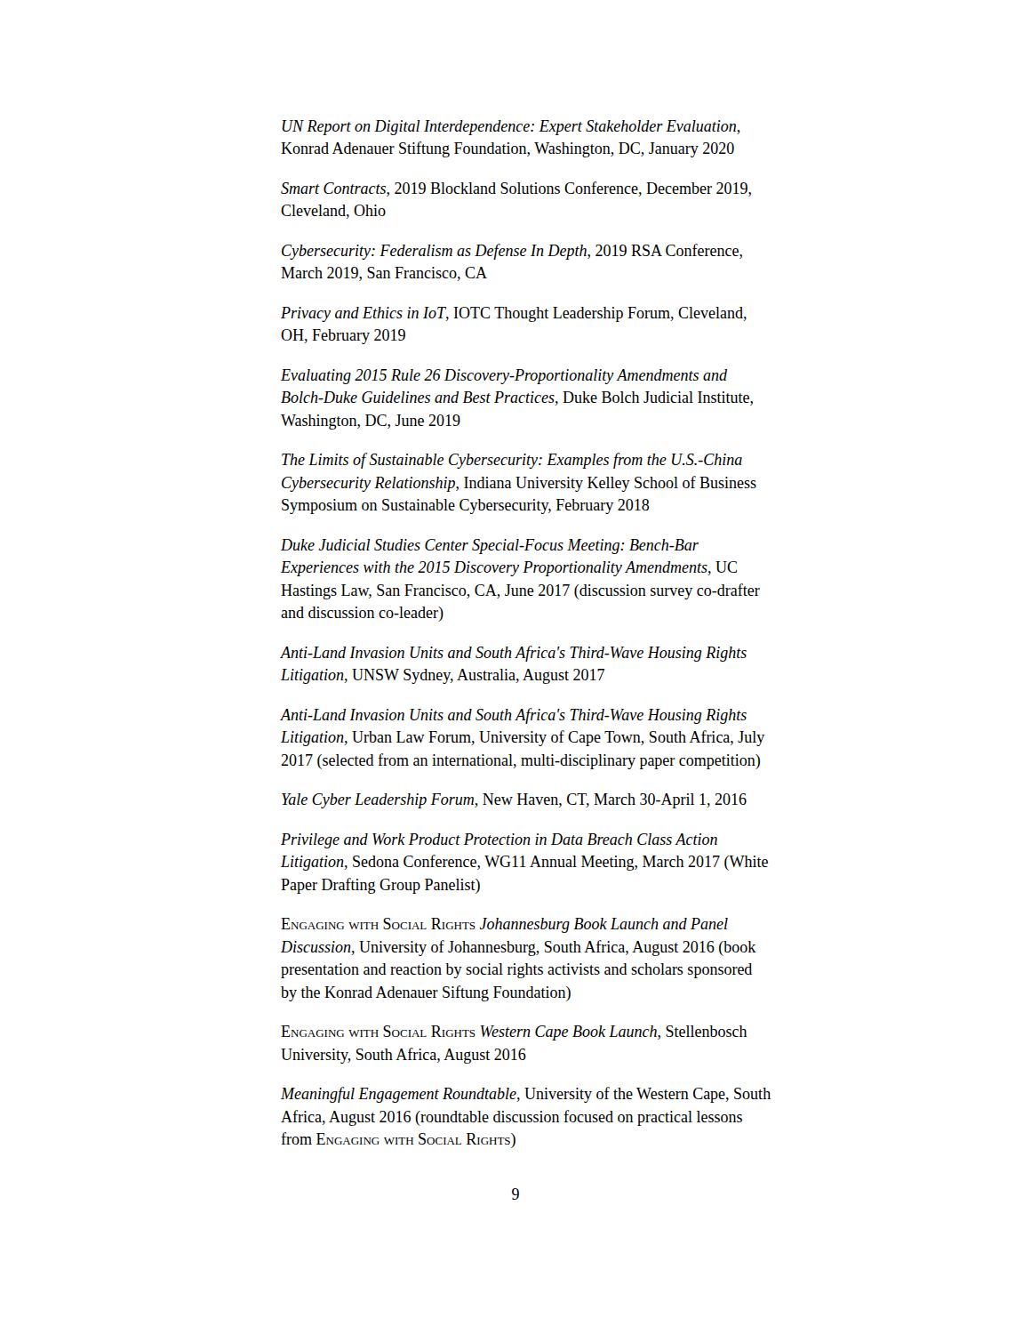UN Report on Digital Interdependence: Expert Stakeholder Evaluation, Konrad Adenauer Stiftung Foundation, Washington, DC, January 2020
Smart Contracts, 2019 Blockland Solutions Conference, December 2019, Cleveland, Ohio
Cybersecurity: Federalism as Defense In Depth, 2019 RSA Conference, March 2019, San Francisco, CA
Privacy and Ethics in IoT, IOTC Thought Leadership Forum, Cleveland, OH, February 2019
Evaluating 2015 Rule 26 Discovery-Proportionality Amendments and Bolch-Duke Guidelines and Best Practices, Duke Bolch Judicial Institute, Washington, DC, June 2019
The Limits of Sustainable Cybersecurity: Examples from the U.S.-China Cybersecurity Relationship, Indiana University Kelley School of Business Symposium on Sustainable Cybersecurity, February 2018
Duke Judicial Studies Center Special-Focus Meeting: Bench-Bar Experiences with the 2015 Discovery Proportionality Amendments, UC Hastings Law, San Francisco, CA, June 2017 (discussion survey co-drafter and discussion co-leader)
Anti-Land Invasion Units and South Africa's Third-Wave Housing Rights Litigation, UNSW Sydney, Australia, August 2017
Anti-Land Invasion Units and South Africa's Third-Wave Housing Rights Litigation, Urban Law Forum, University of Cape Town, South Africa, July 2017 (selected from an international, multi-disciplinary paper competition)
Yale Cyber Leadership Forum, New Haven, CT, March 30-April 1, 2016
Privilege and Work Product Protection in Data Breach Class Action Litigation, Sedona Conference, WG11 Annual Meeting, March 2017 (White Paper Drafting Group Panelist)
Engaging with Social Rights Johannesburg Book Launch and Panel Discussion, University of Johannesburg, South Africa, August 2016 (book presentation and reaction by social rights activists and scholars sponsored by the Konrad Adenauer Siftung Foundation)
Engaging with Social Rights Western Cape Book Launch, Stellenbosch University, South Africa, August 2016
Meaningful Engagement Roundtable, University of the Western Cape, South Africa, August 2016 (roundtable discussion focused on practical lessons from Engaging with Social Rights)
9